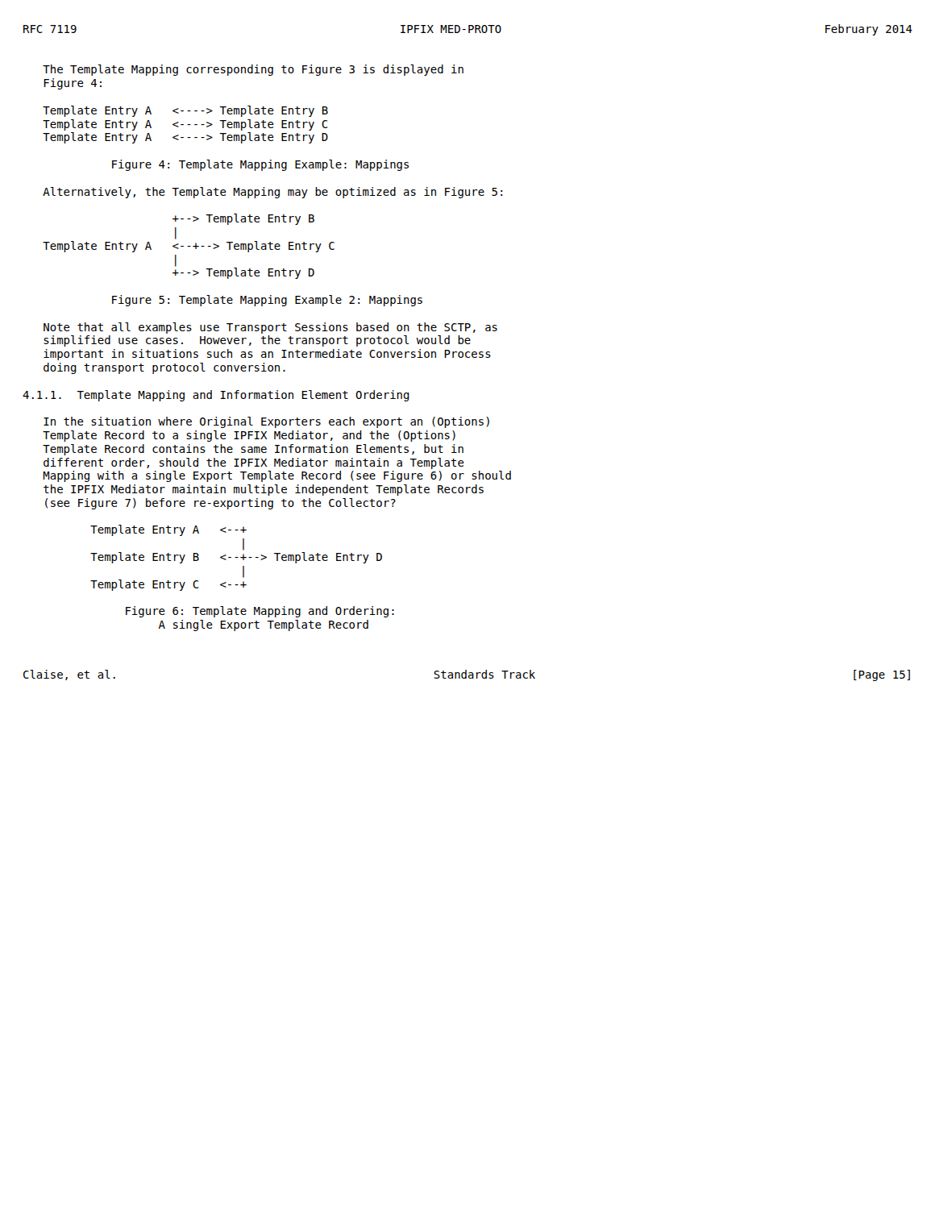RFC 7119 IPFIX MED-PROTO February 2014
The Template Mapping corresponding to Figure 3 is displayed in Figure 4: Template Entry A <----> Template Entry B Template Entry A <----> Template Entry C Template Entry A <----> Template Entry D Figure 4: Template Mapping Example: Mappings Alternatively, the Template Mapping may be optimized as in Figure 5: +--> Template Entry B | Template Entry A <--+--> Template Entry C | +--> Template Entry D Figure 5: Template Mapping Example 2: Mappings Note that all examples use Transport Sessions based on the SCTP, as simplified use cases. However, the transport protocol would be important in situations such as an Intermediate Conversion Process doing transport protocol conversion. 4.1.1. Template Mapping and Information Element Ordering In the situation where Original Exporters each export an (Options) Template Record to a single IPFIX Mediator, and the (Options) Template Record contains the same Information Elements, but in different order, should the IPFIX Mediator maintain a Template Mapping with a single Export Template Record (see Figure 6) or should the IPFIX Mediator maintain multiple independent Template Records (see Figure 7) before re-exporting to the Collector? Template Entry A <--+ | Template Entry B <--+--> Template Entry D | Template Entry C <--+ Figure 6: Template Mapping and Ordering: A single Export Template Record
Claise, et al. Standards Track[Page 15]